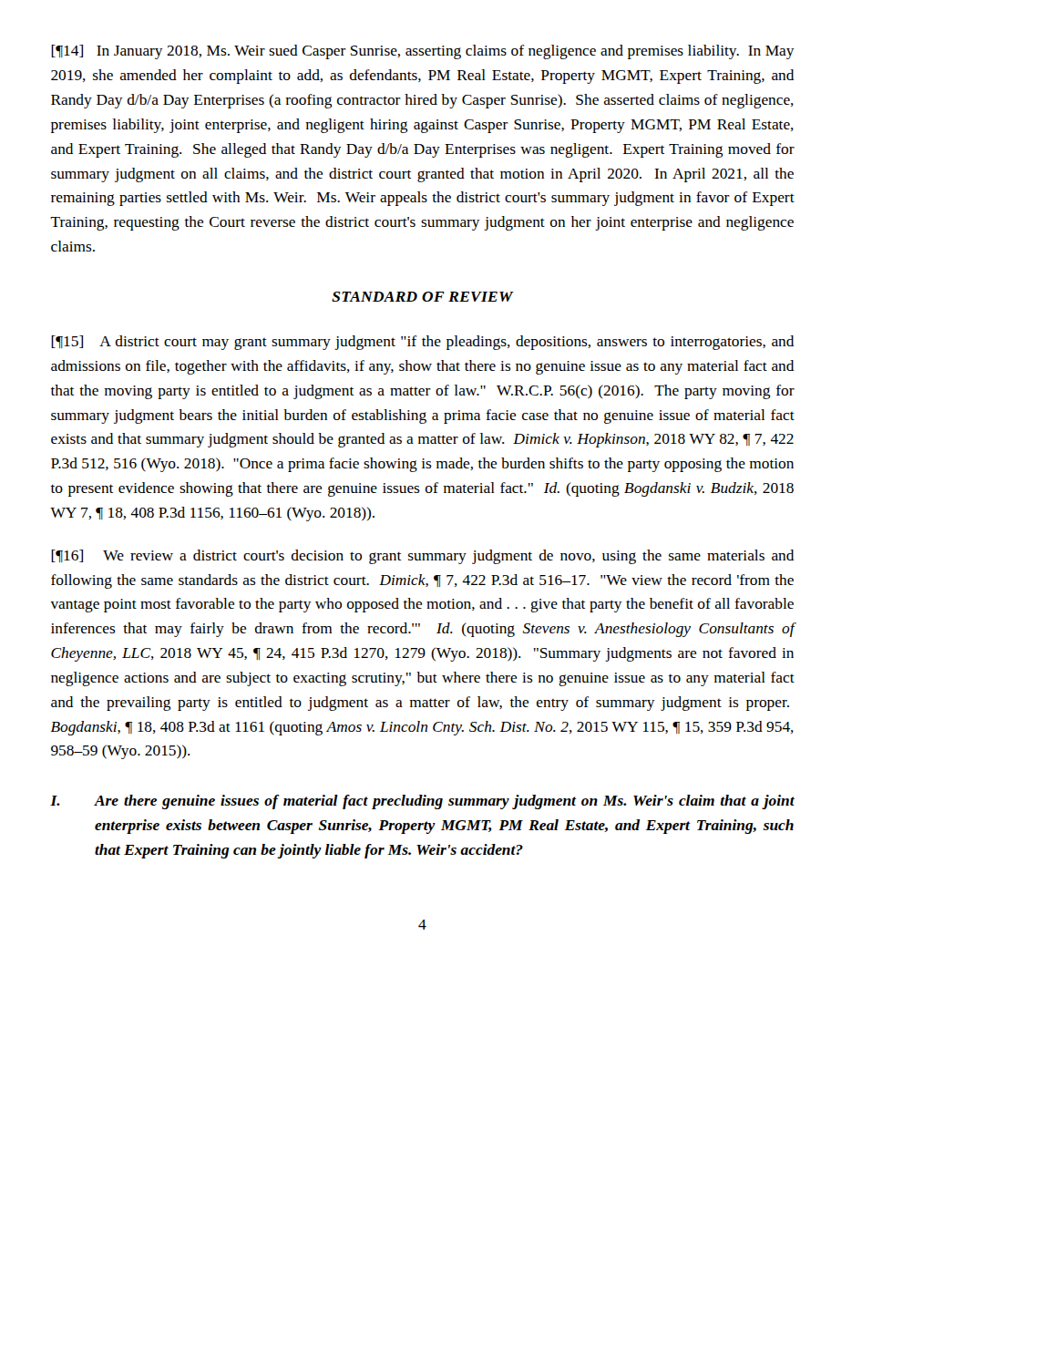[¶14] In January 2018, Ms. Weir sued Casper Sunrise, asserting claims of negligence and premises liability. In May 2019, she amended her complaint to add, as defendants, PM Real Estate, Property MGMT, Expert Training, and Randy Day d/b/a Day Enterprises (a roofing contractor hired by Casper Sunrise). She asserted claims of negligence, premises liability, joint enterprise, and negligent hiring against Casper Sunrise, Property MGMT, PM Real Estate, and Expert Training. She alleged that Randy Day d/b/a Day Enterprises was negligent. Expert Training moved for summary judgment on all claims, and the district court granted that motion in April 2020. In April 2021, all the remaining parties settled with Ms. Weir. Ms. Weir appeals the district court's summary judgment in favor of Expert Training, requesting the Court reverse the district court's summary judgment on her joint enterprise and negligence claims.
STANDARD OF REVIEW
[¶15] A district court may grant summary judgment "if the pleadings, depositions, answers to interrogatories, and admissions on file, together with the affidavits, if any, show that there is no genuine issue as to any material fact and that the moving party is entitled to a judgment as a matter of law." W.R.C.P. 56(c) (2016). The party moving for summary judgment bears the initial burden of establishing a prima facie case that no genuine issue of material fact exists and that summary judgment should be granted as a matter of law. Dimick v. Hopkinson, 2018 WY 82, ¶ 7, 422 P.3d 512, 516 (Wyo. 2018). "Once a prima facie showing is made, the burden shifts to the party opposing the motion to present evidence showing that there are genuine issues of material fact." Id. (quoting Bogdanski v. Budzik, 2018 WY 7, ¶ 18, 408 P.3d 1156, 1160–61 (Wyo. 2018)).
[¶16] We review a district court's decision to grant summary judgment de novo, using the same materials and following the same standards as the district court. Dimick, ¶ 7, 422 P.3d at 516–17. "We view the record 'from the vantage point most favorable to the party who opposed the motion, and . . . give that party the benefit of all favorable inferences that may fairly be drawn from the record.'" Id. (quoting Stevens v. Anesthesiology Consultants of Cheyenne, LLC, 2018 WY 45, ¶ 24, 415 P.3d 1270, 1279 (Wyo. 2018)). "Summary judgments are not favored in negligence actions and are subject to exacting scrutiny," but where there is no genuine issue as to any material fact and the prevailing party is entitled to judgment as a matter of law, the entry of summary judgment is proper. Bogdanski, ¶ 18, 408 P.3d at 1161 (quoting Amos v. Lincoln Cnty. Sch. Dist. No. 2, 2015 WY 115, ¶ 15, 359 P.3d 954, 958–59 (Wyo. 2015)).
I.
Are there genuine issues of material fact precluding summary judgment on Ms. Weir's claim that a joint enterprise exists between Casper Sunrise, Property MGMT, PM Real Estate, and Expert Training, such that Expert Training can be jointly liable for Ms. Weir's accident?
4